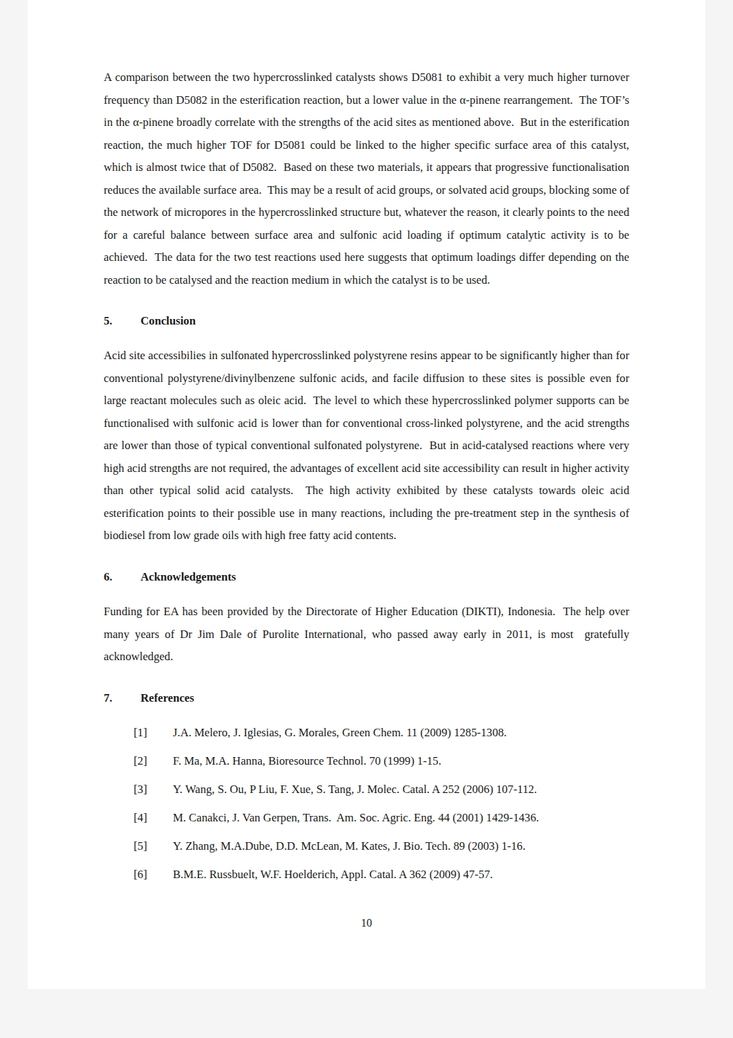A comparison between the two hypercrosslinked catalysts shows D5081 to exhibit a very much higher turnover frequency than D5082 in the esterification reaction, but a lower value in the α-pinene rearrangement. The TOF’s in the α-pinene broadly correlate with the strengths of the acid sites as mentioned above. But in the esterification reaction, the much higher TOF for D5081 could be linked to the higher specific surface area of this catalyst, which is almost twice that of D5082. Based on these two materials, it appears that progressive functionalisation reduces the available surface area. This may be a result of acid groups, or solvated acid groups, blocking some of the network of micropores in the hypercrosslinked structure but, whatever the reason, it clearly points to the need for a careful balance between surface area and sulfonic acid loading if optimum catalytic activity is to be achieved. The data for the two test reactions used here suggests that optimum loadings differ depending on the reaction to be catalysed and the reaction medium in which the catalyst is to be used.
5. Conclusion
Acid site accessibilies in sulfonated hypercrosslinked polystyrene resins appear to be significantly higher than for conventional polystyrene/divinylbenzene sulfonic acids, and facile diffusion to these sites is possible even for large reactant molecules such as oleic acid. The level to which these hypercrosslinked polymer supports can be functionalised with sulfonic acid is lower than for conventional cross-linked polystyrene, and the acid strengths are lower than those of typical conventional sulfonated polystyrene. But in acid-catalysed reactions where very high acid strengths are not required, the advantages of excellent acid site accessibility can result in higher activity than other typical solid acid catalysts. The high activity exhibited by these catalysts towards oleic acid esterification points to their possible use in many reactions, including the pre-treatment step in the synthesis of biodiesel from low grade oils with high free fatty acid contents.
6. Acknowledgements
Funding for EA has been provided by the Directorate of Higher Education (DIKTI), Indonesia. The help over many years of Dr Jim Dale of Purolite International, who passed away early in 2011, is most gratefully acknowledged.
7. References
[1] J.A. Melero, J. Iglesias, G. Morales, Green Chem. 11 (2009) 1285-1308.
[2] F. Ma, M.A. Hanna, Bioresource Technol. 70 (1999) 1-15.
[3] Y. Wang, S. Ou, P Liu, F. Xue, S. Tang, J. Molec. Catal. A 252 (2006) 107-112.
[4] M. Canakci, J. Van Gerpen, Trans. Am. Soc. Agric. Eng. 44 (2001) 1429-1436.
[5] Y. Zhang, M.A.Dube, D.D. McLean, M. Kates, J. Bio. Tech. 89 (2003) 1-16.
[6] B.M.E. Russbuelt, W.F. Hoelderich, Appl. Catal. A 362 (2009) 47-57.
10